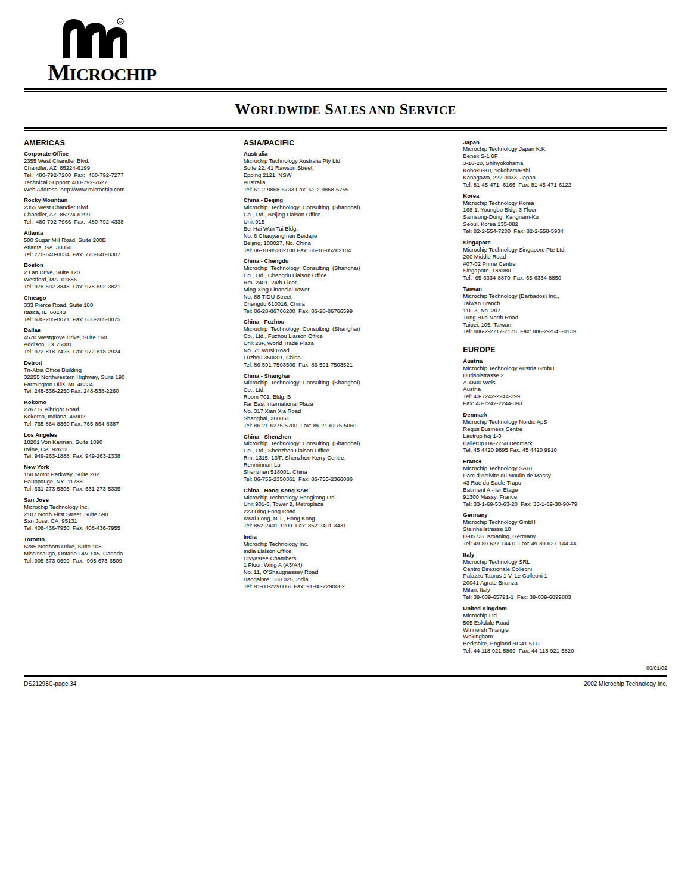R
MICROCHIP
WORLDWIDE SALES AND SERVICE
AMERICAS
Corporate Office
2355 West Chandler Blvd.
Chandler, AZ 85224-6199
Tel: 480-792-7200 Fax: 480-792-7277
Technical Support: 480-792-7627
Web Address: http://www.microchip.com
Rocky Mountain
2355 West Chandler Blvd.
Chandler, AZ 85224-6199
Tel: 480-792-7966 Fax: 480-792-4338
Atlanta
500 Sugar Mill Road, Suite 200B
Atlanta, GA 30350
Tel: 770-640-0034 Fax: 770-640-0307
Boston
2 Lan Drive, Suite 120
Westford, MA 01886
Tel: 978-692-3848 Fax: 978-692-3821
Chicago
333 Pierce Road, Suite 180
Itasca, IL 60143
Tel: 630-285-0071 Fax: 630-285-0075
Dallas
4570 Westgrove Drive, Suite 160
Addison, TX 75001
Tel: 972-818-7423 Fax: 972-818-2924
Detroit
Tri-Atria Office Building
32255 Northwestern Highway, Suite 190
Farmington Hills, MI 48334
Tel: 248-538-2250 Fax: 248-538-2260
Kokomo
2767 S. Albright Road
Kokomo, Indiana 46902
Tel: 765-864-8360 Fax: 765-864-8387
Los Angeles
18201 Von Karman, Suite 1090
Irvine, CA 92612
Tel: 949-263-1888 Fax: 949-263-1338
New York
150 Motor Parkway, Suite 202
Hauppauge, NY 11788
Tel: 631-273-5305 Fax: 631-273-5335
San Jose
Microchip Technology Inc.
2107 North First Street, Suite 590
San Jose, CA 95131
Tel: 408-436-7950 Fax: 408-436-7955
Toronto
6285 Northam Drive, Suite 108
Mississauga, Ontario L4V 1X5, Canada
Tel: 905-673-0699 Fax: 905-673-6509
ASIA/PACIFIC
Australia
Microchip Technology Australia Pty Ltd
Suite 22, 41 Rawson Street
Epping 2121, NSW
Australia
Tel: 61-2-9868-6733 Fax: 61-2-9868-6755
China - Beijing
Microchip Technology Consulting (Shanghai)
Co., Ltd., Beijing Liaison Office
Unit 915
Bei Hai Wan Tai Bldg.
No. 6 Chaoyangmen Beidajie
Beijing, 100027, No. China
Tel: 86-10-85282100 Fax: 86-10-85282104
China - Chengdu
Microchip Technology Consulting (Shanghai)
Co., Ltd., Chengdu Liaison Office
Rm. 2401, 24th Floor,
Ming Xing Financial Tower
No. 88 TIDU Street
Chengdu 610016, China
Tel: 86-28-86766200 Fax: 86-28-86766599
China - Fuzhou
Microchip Technology Consulting (Shanghai)
Co., Ltd., Fuzhou Liaison Office
Unit 28F, World Trade Plaza
No. 71 Wusi Road
Fuzhou 350001, China
Tel: 86-591-7503506 Fax: 86-591-7503521
China - Shanghai
Microchip Technology Consulting (Shanghai)
Co., Ltd.
Room 701, Bldg. B
Far East International Plaza
No. 317 Xian Xia Road
Shanghai, 200051
Tel: 86-21-6275-5700 Fax: 86-21-6275-5060
China - Shenzhen
Microchip Technology Consulting (Shanghai)
Co., Ltd., Shenzhen Liaison Office
Rm. 1315, 13/F, Shenzhen Kerry Centre,
Renminnan Lu
Shenzhen 518001, China
Tel: 86-755-2350361 Fax: 86-755-2366086
China - Hong Kong SAR
Microchip Technology Hongkong Ltd.
Unit 901-6, Tower 2, Metroplaza
223 Hing Fong Road
Kwai Fong, N.T., Hong Kong
Tel: 852-2401-1200 Fax: 852-2401-3431
India
Microchip Technology Inc.
India Liaison Office
Divyasree Chambers
1 Floor, Wing A (A3/A4)
No. 11, O’Shaugnessey Road
Bangalore, 560 025, India
Tel: 91-80-2290061 Fax: 91-80-2290062
Japan
Microchip Technology Japan K.K.
Benex S-1 6F
3-18-20, Shinyokohama
Kohoku-Ku, Yokohama-shi
Kanagawa, 222-0033, Japan
Tel: 81-45-471- 6166 Fax: 81-45-471-6122
Korea
Microchip Technology Korea
168-1, Youngbo Bldg. 3 Floor
Samsung-Dong, Kangnam-Ku
Seoul, Korea 135-882
Tel: 82-2-554-7200 Fax: 82-2-558-5934
Singapore
Microchip Technology Singapore Pte Ltd.
200 Middle Road
#07-02 Prime Centre
Singapore, 188980
Tel: 65-6334-8870 Fax: 65-6334-8850
Taiwan
Microchip Technology (Barbados) Inc.,
Taiwan Branch
11F-3, No. 207
Tung Hua North Road
Taipei, 105, Taiwan
Tel: 886-2-2717-7175 Fax: 886-2-2545-0139
EUROPE
Austria
Microchip Technology Austria GmbH
Durisolstrasse 2
A-4600 Wels
Austria
Tel: 43-7242-2244-399
Fax: 43-7242-2244-393
Denmark
Microchip Technology Nordic ApS
Regus Business Centre
Lautrup hoj 1-3
Ballerup DK-2750 Denmark
Tel: 45 4420 9895 Fax: 45 4420 9910
France
Microchip Technology SARL
Parc d’Activite du Moulin de Massy
43 Rue du Saule Trapu
Batiment A - ler Etage
91300 Massy, France
Tel: 33-1-69-53-63-20 Fax: 33-1-69-30-90-79
Germany
Microchip Technology GmbH
Steinheilstrasse 10
D-85737 Ismaning, Germany
Tel: 49-89-627-144 0 Fax: 49-89-627-144-44
Italy
Microchip Technology SRL
Centro Direzionale Colleoni
Palazzo Taurus 1 V. Le Colleoni 1
20041 Agrate Brianza
Milan, Italy
Tel: 39-039-65791-1 Fax: 39-039-6899883
United Kingdom
Microchip Ltd.
505 Eskdale Road
Winnersh Triangle
Wokingham
Berkshire, England RG41 5TU
Tel: 44 118 921 5869 Fax: 44-118 921-5820
08/01/02
DS21298C-page 34
2002 Microchip Technology Inc.